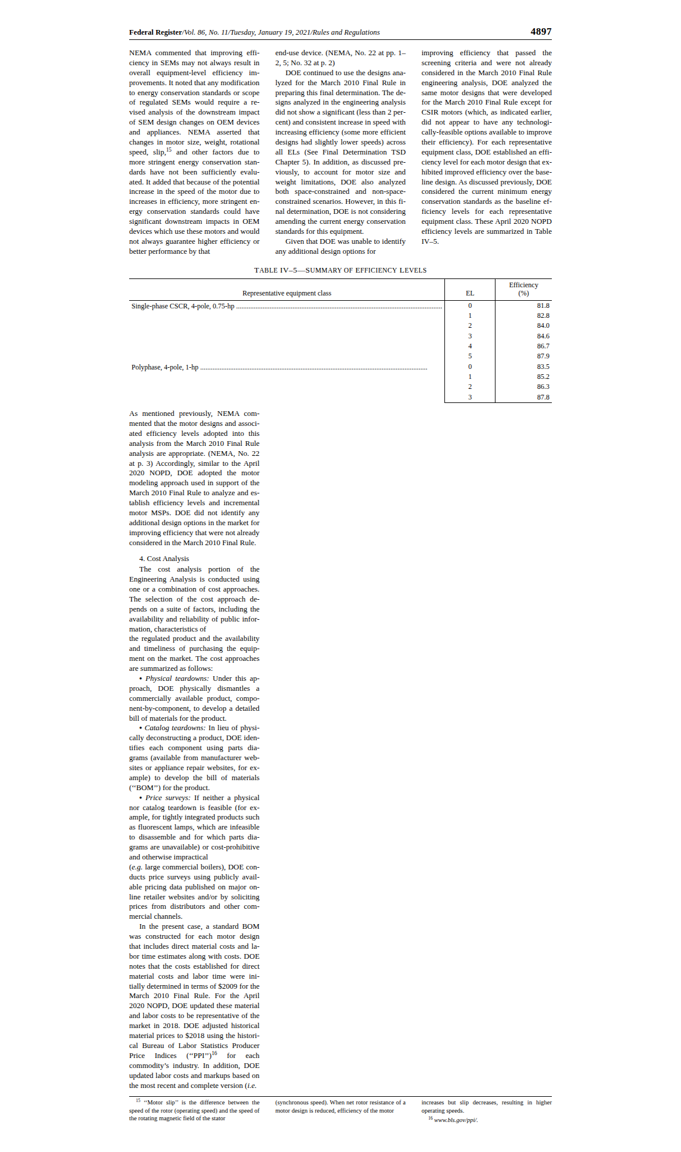Federal Register/Vol. 86, No. 11/Tuesday, January 19, 2021/Rules and Regulations
4897
NEMA commented that improving efficiency in SEMs may not always result in overall equipment-level efficiency improvements. It noted that any modification to energy conservation standards or scope of regulated SEMs would require a revised analysis of the downstream impact of SEM design changes on OEM devices and appliances. NEMA asserted that changes in motor size, weight, rotational speed, slip,15 and other factors due to more stringent energy conservation standards have not been sufficiently evaluated. It added that because of the potential increase in the speed of the motor due to increases in efficiency, more stringent energy conservation standards could have significant downstream impacts in OEM devices which use these motors and would not always guarantee higher efficiency or better performance by that
end-use device. (NEMA, No. 22 at pp. 1–2, 5; No. 32 at p. 2)
DOE continued to use the designs analyzed for the March 2010 Final Rule in preparing this final determination. The designs analyzed in the engineering analysis did not show a significant (less than 2 percent) and consistent increase in speed with increasing efficiency (some more efficient designs had slightly lower speeds) across all ELs (See Final Determination TSD Chapter 5). In addition, as discussed previously, to account for motor size and weight limitations, DOE also analyzed both space-constrained and non-space-constrained scenarios. However, in this final determination, DOE is not considering amending the current energy conservation standards for this equipment.
Given that DOE was unable to identify any additional design options for
improving efficiency that passed the screening criteria and were not already considered in the March 2010 Final Rule engineering analysis, DOE analyzed the same motor designs that were developed for the March 2010 Final Rule except for CSIR motors (which, as indicated earlier, did not appear to have any technologically-feasible options available to improve their efficiency). For each representative equipment class, DOE established an efficiency level for each motor design that exhibited improved efficiency over the baseline design. As discussed previously, DOE considered the current minimum energy conservation standards as the baseline efficiency levels for each representative equipment class. These April 2020 NOPD efficiency levels are summarized in Table IV–5.
TABLE IV–5—SUMMARY OF EFFICIENCY LEVELS
| Representative equipment class | EL | Efficiency (%) |
| --- | --- | --- |
| Single-phase CSCR, 4-pole, 0.75-hp ..................................................................................................................... | 0 | 81.8 |
| 1 | 82.8 |
| 2 | 84.0 |
| 3 | 84.6 |
| 4 | 86.7 |
| 5 | 87.9 |
| Polyphase, 4-pole, 1-hp ................................................................................................................................. | 0 | 83.5 |
| 1 | 85.2 |
| 2 | 86.3 |
| 3 | 87.8 |
As mentioned previously, NEMA commented that the motor designs and associated efficiency levels adopted into this analysis from the March 2010 Final Rule analysis are appropriate. (NEMA, No. 22 at p. 3) Accordingly, similar to the April 2020 NOPD, DOE adopted the motor modeling approach used in support of the March 2010 Final Rule to analyze and establish efficiency levels and incremental motor MSPs. DOE did not identify any additional design options in the market for improving efficiency that were not already considered in the March 2010 Final Rule.
4. Cost Analysis
The cost analysis portion of the Engineering Analysis is conducted using one or a combination of cost approaches. The selection of the cost approach depends on a suite of factors, including the availability and reliability of public information, characteristics of
the regulated product and the availability and timeliness of purchasing the equipment on the market. The cost approaches are summarized as follows:
• Physical teardowns: Under this approach, DOE physically dismantles a commercially available product, component-by-component, to develop a detailed bill of materials for the product.
• Catalog teardowns: In lieu of physically deconstructing a product, DOE identifies each component using parts diagrams (available from manufacturer websites or appliance repair websites, for example) to develop the bill of materials (‘‘BOM’’) for the product.
• Price surveys: If neither a physical nor catalog teardown is feasible (for example, for tightly integrated products such as fluorescent lamps, which are infeasible to disassemble and for which parts diagrams are unavailable) or cost-prohibitive and otherwise impractical
(e.g. large commercial boilers), DOE conducts price surveys using publicly available pricing data published on major online retailer websites and/or by soliciting prices from distributors and other commercial channels.
In the present case, a standard BOM was constructed for each motor design that includes direct material costs and labor time estimates along with costs. DOE notes that the costs established for direct material costs and labor time were initially determined in terms of $2009 for the March 2010 Final Rule. For the April 2020 NOPD, DOE updated these material and labor costs to be representative of the market in 2018. DOE adjusted historical material prices to $2018 using the historical Bureau of Labor Statistics Producer Price Indices (‘‘PPI’’)16 for each commodity’s industry. In addition, DOE updated labor costs and markups based on the most recent and complete version (i.e.
15 ‘‘Motor slip’’ is the difference between the speed of the rotor (operating speed) and the speed of the rotating magnetic field of the stator
(synchronous speed). When net rotor resistance of a motor design is reduced, efficiency of the motor
increases but slip decreases, resulting in higher operating speeds.
16 www.bls.gov/ppi/.